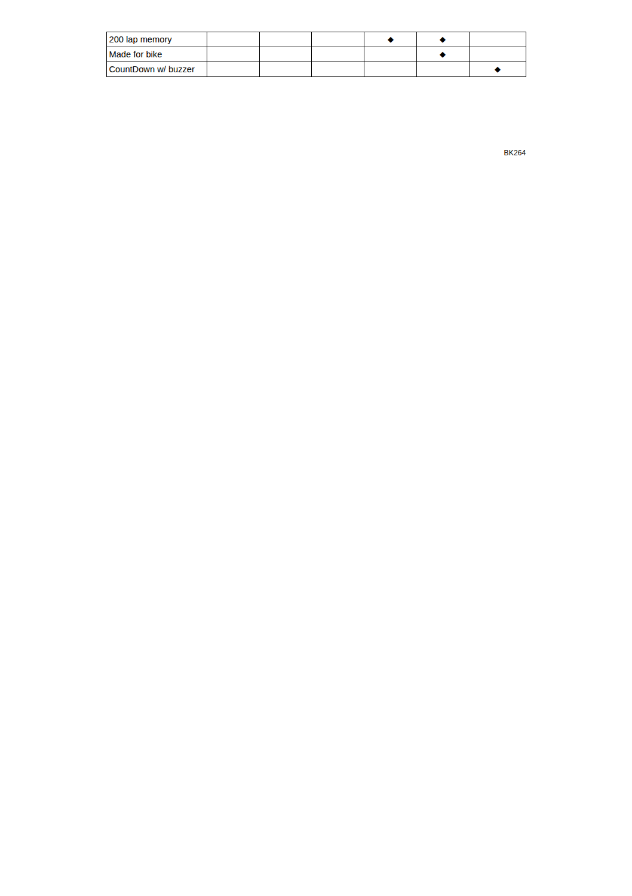| 200 lap memory | | | | ◆ | ◆ | |
| Made for bike | | | | | ◆ | |
| CountDown w/ buzzer | | | | | | ◆ |
BK264